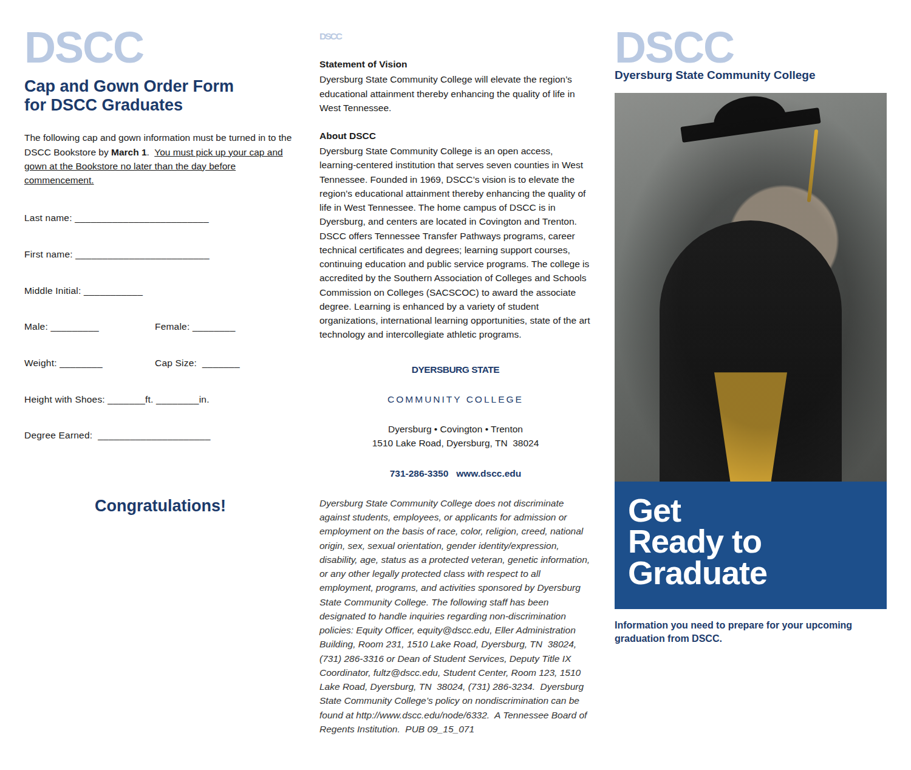DSCC
Cap and Gown Order Form
for DSCC Graduates
The following cap and gown information must be turned in to the DSCC Bookstore by March 1. You must pick up your cap and gown at the Bookstore no later than the day before commencement.
Last name: _________________________
First name: _________________________
Middle Initial: ___________
Male: _________Female: ________
Weight: ________Cap Size: _______
Height with Shoes: _______ft. ________in.
Degree Earned: _____________________
Congratulations!
DSCC
Statement of Vision
Dyersburg State Community College will elevate the region’s educational attainment thereby enhancing the quality of life in West Tennessee.
About DSCC
Dyersburg State Community College is an open access, learning-centered institution that serves seven counties in West Tennessee. Founded in 1969, DSCC’s vision is to elevate the region’s educational attainment thereby enhancing the quality of life in West Tennessee. The home campus of DSCC is in Dyersburg, and centers are located in Covington and Trenton. DSCC offers Tennessee Transfer Pathways programs, career technical certificates and degrees; learning support courses, continuing education and public service programs. The college is accredited by the Southern Association of Colleges and Schools Commission on Colleges (SACSCOC) to award the associate degree. Learning is enhanced by a variety of student organizations, international learning opportunities, state of the art technology and intercollegiate athletic programs.
DYERSBURG STATE
COMMUNITY COLLEGE
Dyersburg • Covington • Trenton
1510 Lake Road, Dyersburg, TN 38024
731-286-3350 www.dscc.edu
Dyersburg State Community College does not discriminate against students, employees, or applicants for admission or employment on the basis of race, color, religion, creed, national origin, sex, sexual orientation, gender identity/expression, disability, age, status as a protected veteran, genetic information, or any other legally protected class with respect to all employment, programs, and activities sponsored by Dyersburg State Community College. The following staff has been designated to handle inquiries regarding non-discrimination policies: Equity Officer, equity@dscc.edu, Eller Administration Building, Room 231, 1510 Lake Road, Dyersburg, TN 38024, (731) 286-3316 or Dean of Student Services, Deputy Title IX Coordinator, fultz@dscc.edu, Student Center, Room 123, 1510 Lake Road, Dyersburg, TN 38024, (731) 286-3234. Dyersburg State Community College’s policy on nondiscrimination can be found at http://www.dscc.edu/node/6332. A Tennessee Board of Regents Institution. PUB 09_15_071
DSCC
Dyersburg State Community College
Get
Ready to
Graduate
Information you need to prepare for your upcoming graduation from DSCC.